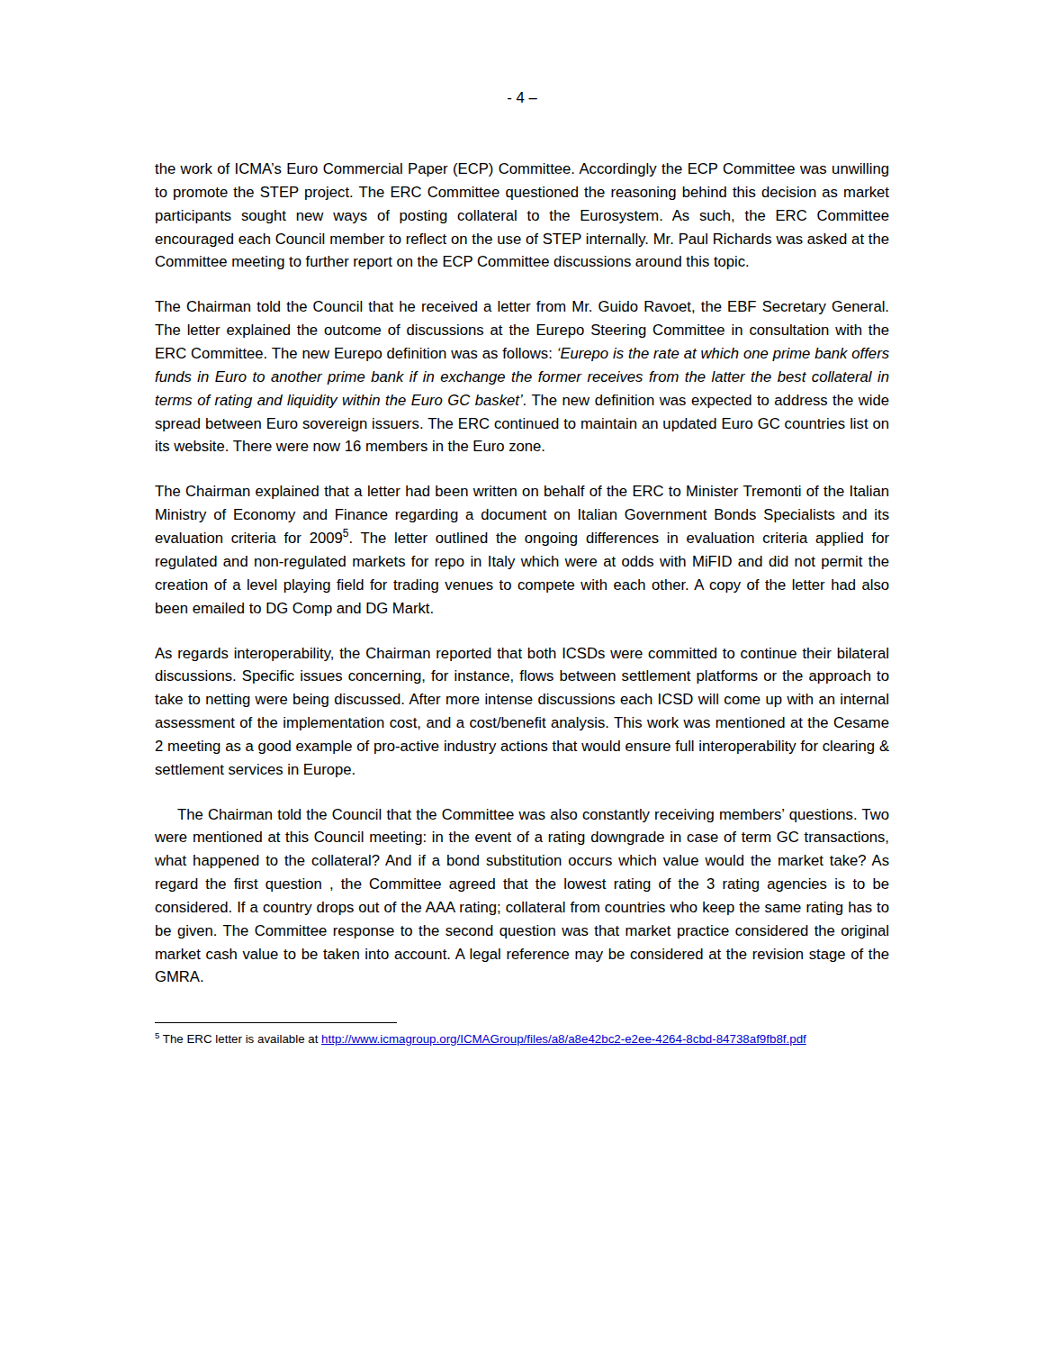- 4 –
the work of ICMA’s Euro Commercial Paper (ECP) Committee. Accordingly the ECP Committee was unwilling to promote the STEP project. The ERC Committee questioned the reasoning behind this decision as market participants sought new ways of posting collateral to the Eurosystem. As such, the ERC Committee encouraged each Council member to reflect on the use of STEP internally. Mr. Paul Richards was asked at the Committee meeting to further report on the ECP Committee discussions around this topic.
The Chairman told the Council that he received a letter from Mr. Guido Ravoet, the EBF Secretary General. The letter explained the outcome of discussions at the Eurepo Steering Committee in consultation with the ERC Committee. The new Eurepo definition was as follows: ‘Eurepo is the rate at which one prime bank offers funds in Euro to another prime bank if in exchange the former receives from the latter the best collateral in terms of rating and liquidity within the Euro GC basket’. The new definition was expected to address the wide spread between Euro sovereign issuers. The ERC continued to maintain an updated Euro GC countries list on its website. There were now 16 members in the Euro zone.
The Chairman explained that a letter had been written on behalf of the ERC to Minister Tremonti of the Italian Ministry of Economy and Finance regarding a document on Italian Government Bonds Specialists and its evaluation criteria for 20095. The letter outlined the ongoing differences in evaluation criteria applied for regulated and non-regulated markets for repo in Italy which were at odds with MiFID and did not permit the creation of a level playing field for trading venues to compete with each other. A copy of the letter had also been emailed to DG Comp and DG Markt.
As regards interoperability, the Chairman reported that both ICSDs were committed to continue their bilateral discussions. Specific issues concerning, for instance, flows between settlement platforms or the approach to take to netting were being discussed. After more intense discussions each ICSD will come up with an internal assessment of the implementation cost, and a cost/benefit analysis. This work was mentioned at the Cesame 2 meeting as a good example of pro-active industry actions that would ensure full interoperability for clearing & settlement services in Europe.
The Chairman told the Council that the Committee was also constantly receiving members’ questions. Two were mentioned at this Council meeting: in the event of a rating downgrade in case of term GC transactions, what happened to the collateral? And if a bond substitution occurs which value would the market take? As regard the first question , the Committee agreed that the lowest rating of the 3 rating agencies is to be considered. If a country drops out of the AAA rating; collateral from countries who keep the same rating has to be given. The Committee response to the second question was that market practice considered the original market cash value to be taken into account. A legal reference may be considered at the revision stage of the GMRA.
5 The ERC letter is available at http://www.icmagroup.org/ICMAGroup/files/a8/a8e42bc2-e2ee-4264-8cbd-84738af9fb8f.pdf